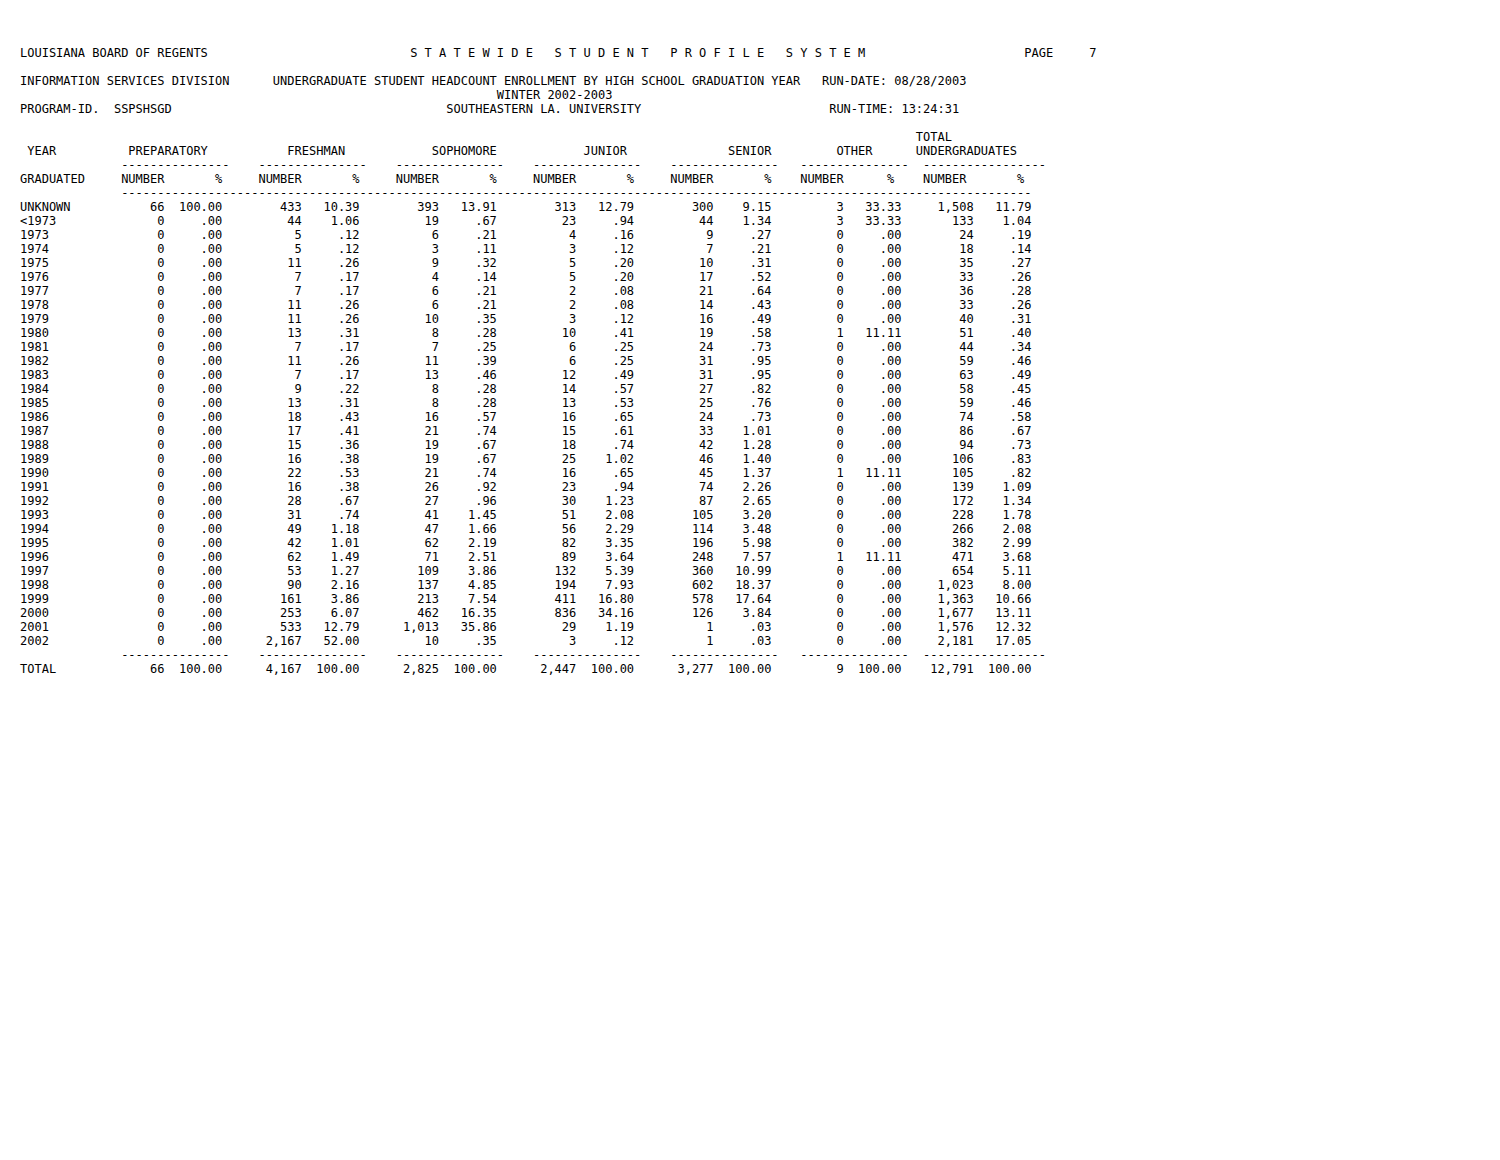LOUISIANA BOARD OF REGENTS                            S T A T E W I D E   S T U D E N T   P R O F I L E   S Y S T E M                      PAGE     7

INFORMATION SERVICES DIVISION      UNDERGRADUATE STUDENT HEADCOUNT ENROLLMENT BY HIGH SCHOOL GRADUATION YEAR   RUN-DATE: 08/28/2003
                                                                  WINTER 2002-2003
PROGRAM-ID.  SSPSHSGD                                      SOUTHEASTERN LA. UNIVERSITY                          RUN-TIME: 13:24:31

                                                                                                                            TOTAL
 YEAR          PREPARATORY           FRESHMAN            SOPHOMORE            JUNIOR              SENIOR         OTHER      UNDERGRADUATES
              ---------------    ---------------    ---------------    ---------------    ---------------   ---------------  -----------------
GRADUATED     NUMBER       %     NUMBER       %     NUMBER       %     NUMBER       %     NUMBER       %    NUMBER      %    NUMBER       %
              ------------------------------------------------------------------------------------------------------------------------------
UNKNOWN           66  100.00        433   10.39        393   13.91        313   12.79        300    9.15         3   33.33     1,508   11.79
<1973              0     .00         44    1.06         19     .67         23     .94         44    1.34         3   33.33       133    1.04
1973               0     .00          5     .12          6     .21          4     .16          9     .27         0     .00        24     .19
1974               0     .00          5     .12          3     .11          3     .12          7     .21         0     .00        18     .14
1975               0     .00         11     .26          9     .32          5     .20         10     .31         0     .00        35     .27
1976               0     .00          7     .17          4     .14          5     .20         17     .52         0     .00        33     .26
1977               0     .00          7     .17          6     .21          2     .08         21     .64         0     .00        36     .28
1978               0     .00         11     .26          6     .21          2     .08         14     .43         0     .00        33     .26
1979               0     .00         11     .26         10     .35          3     .12         16     .49         0     .00        40     .31
1980               0     .00         13     .31          8     .28         10     .41         19     .58         1   11.11        51     .40
1981               0     .00          7     .17          7     .25          6     .25         24     .73         0     .00        44     .34
1982               0     .00         11     .26         11     .39          6     .25         31     .95         0     .00        59     .46
1983               0     .00          7     .17         13     .46         12     .49         31     .95         0     .00        63     .49
1984               0     .00          9     .22          8     .28         14     .57         27     .82         0     .00        58     .45
1985               0     .00         13     .31          8     .28         13     .53         25     .76         0     .00        59     .46
1986               0     .00         18     .43         16     .57         16     .65         24     .73         0     .00        74     .58
1987               0     .00         17     .41         21     .74         15     .61         33    1.01         0     .00        86     .67
1988               0     .00         15     .36         19     .67         18     .74         42    1.28         0     .00        94     .73
1989               0     .00         16     .38         19     .67         25    1.02         46    1.40         0     .00       106     .83
1990               0     .00         22     .53         21     .74         16     .65         45    1.37         1   11.11       105     .82
1991               0     .00         16     .38         26     .92         23     .94         74    2.26         0     .00       139    1.09
1992               0     .00         28     .67         27     .96         30    1.23         87    2.65         0     .00       172    1.34
1993               0     .00         31     .74         41    1.45         51    2.08        105    3.20         0     .00       228    1.78
1994               0     .00         49    1.18         47    1.66         56    2.29        114    3.48         0     .00       266    2.08
1995               0     .00         42    1.01         62    2.19         82    3.35        196    5.98         0     .00       382    2.99
1996               0     .00         62    1.49         71    2.51         89    3.64        248    7.57         1   11.11       471    3.68
1997               0     .00         53    1.27        109    3.86        132    5.39        360   10.99         0     .00       654    5.11
1998               0     .00         90    2.16        137    4.85        194    7.93        602   18.37         0     .00     1,023    8.00
1999               0     .00        161    3.86        213    7.54        411   16.80        578   17.64         0     .00     1,363   10.66
2000               0     .00        253    6.07        462   16.35        836   34.16        126    3.84         0     .00     1,677   13.11
2001               0     .00        533   12.79      1,013   35.86         29    1.19          1     .03         0     .00     1,576   12.32
2002               0     .00      2,167   52.00         10     .35          3     .12          1     .03         0     .00     2,181   17.05
              ---------------    ---------------    ---------------    ---------------    ---------------   ---------------  -----------------
TOTAL             66  100.00      4,167  100.00      2,825  100.00      2,447  100.00      3,277  100.00         9  100.00    12,791  100.00